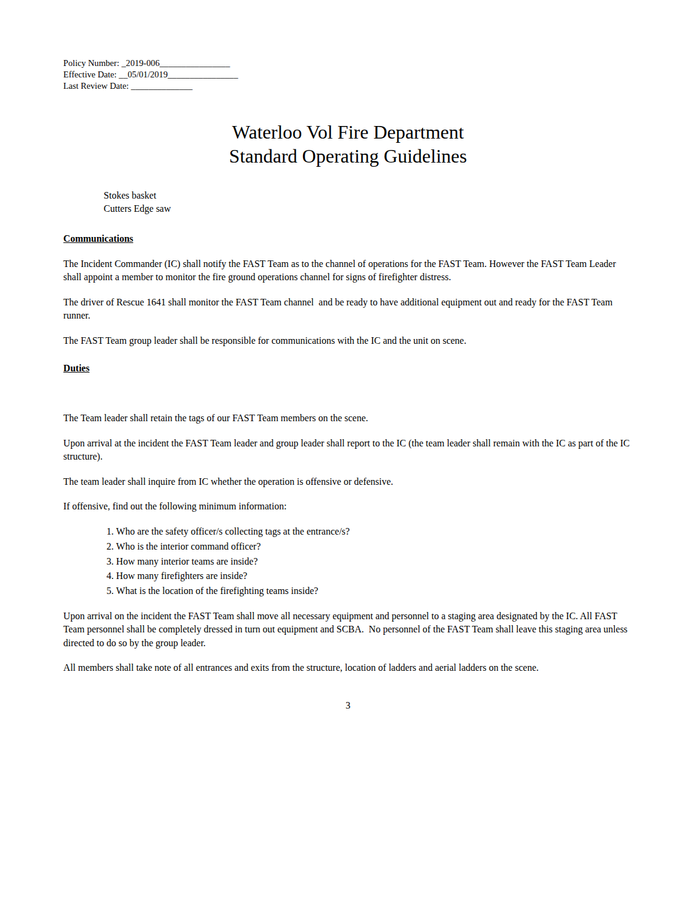Policy Number: _2019-006________________
Effective Date: __05/01/2019________________
Last Review Date: ______________
Waterloo Vol Fire Department
Standard Operating Guidelines
Stokes basket
Cutters Edge saw
Communications
The Incident Commander (IC) shall notify the FAST Team as to the channel of operations for the FAST Team. However the FAST Team Leader shall appoint a member to monitor the fire ground operations channel for signs of firefighter distress.
The driver of Rescue 1641 shall monitor the FAST Team channel and be ready to have additional equipment out and ready for the FAST Team runner.
The FAST Team group leader shall be responsible for communications with the IC and the unit on scene.
Duties
The Team leader shall retain the tags of our FAST Team members on the scene.
Upon arrival at the incident the FAST Team leader and group leader shall report to the IC (the team leader shall remain with the IC as part of the IC structure).
The team leader shall inquire from IC whether the operation is offensive or defensive.
If offensive, find out the following minimum information:
Who are the safety officer/s collecting tags at the entrance/s?
Who is the interior command officer?
How many interior teams are inside?
How many firefighters are inside?
What is the location of the firefighting teams inside?
Upon arrival on the incident the FAST Team shall move all necessary equipment and personnel to a staging area designated by the IC. All FAST Team personnel shall be completely dressed in turn out equipment and SCBA. No personnel of the FAST Team shall leave this staging area unless directed to do so by the group leader.
All members shall take note of all entrances and exits from the structure, location of ladders and aerial ladders on the scene.
3